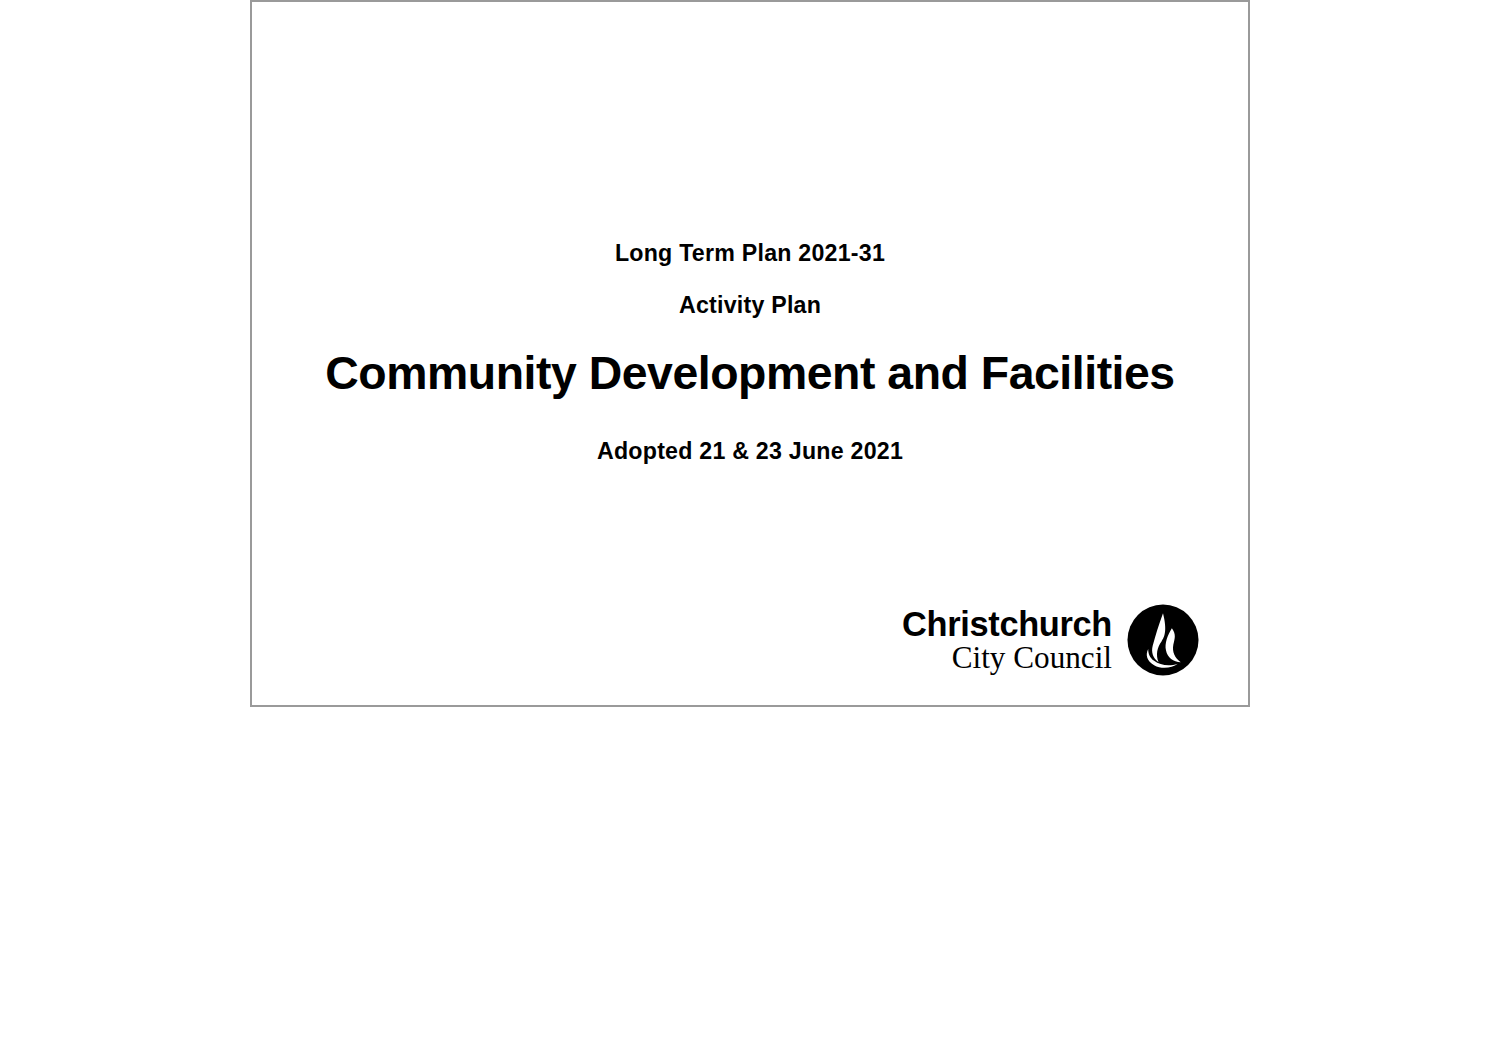Long Term Plan 2021-31
Activity Plan
Community Development and Facilities
Adopted 21 & 23 June 2021
Christchurch City Council